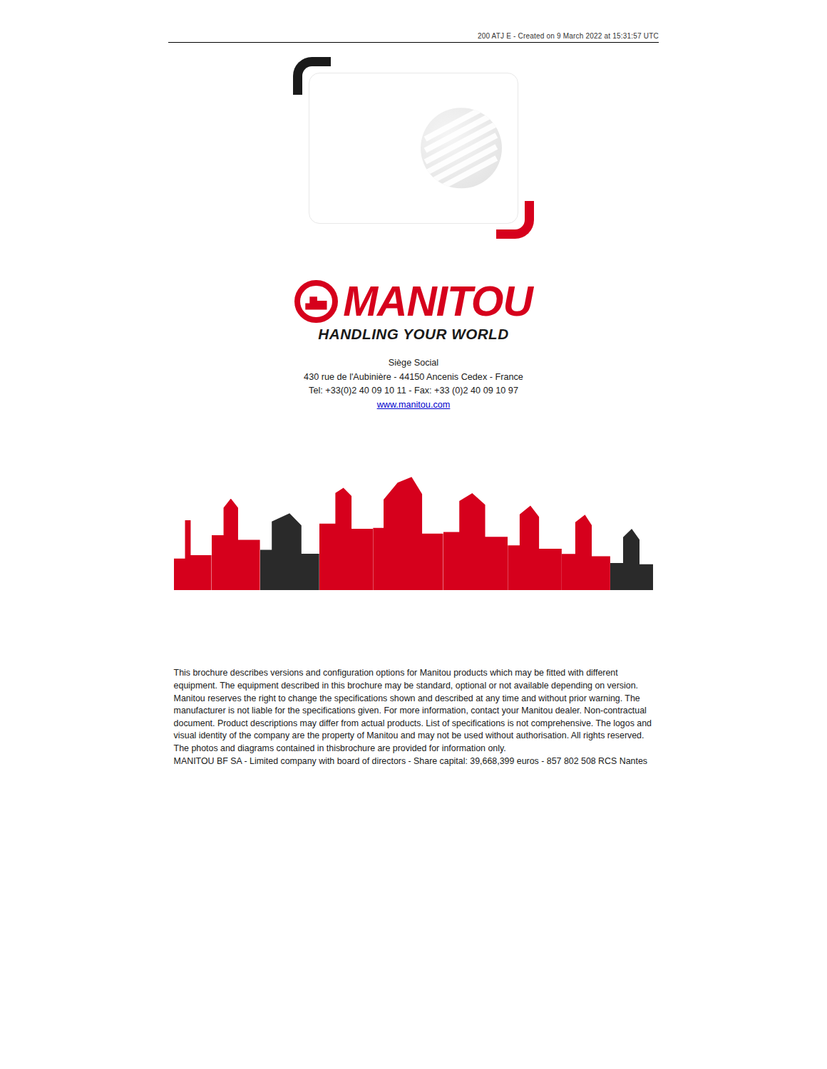200 ATJ E - Created on 9 March 2022 at 15:31:57 UTC
MANITOU
HANDLING YOUR WORLD
Siège Social
430 rue de l'Aubinière - 44150 Ancenis Cedex - France
Tel: +33(0)2 40 09 10 11 - Fax: +33 (0)2 40 09 10 97
www.manitou.com
This brochure describes versions and configuration options for Manitou products which may be fitted with different equipment. The equipment described in this brochure may be standard, optional or not available depending on version. Manitou reserves the right to change the specifications shown and described at any time and without prior warning. The manufacturer is not liable for the specifications given. For more information, contact your Manitou dealer. Non-contractual document. Product descriptions may differ from actual products. List of specifications is not comprehensive. The logos and visual identity of the company are the property of Manitou and may not be used without authorisation. All rights reserved. The photos and diagrams contained in thisbrochure are provided for information only.
MANITOU BF SA - Limited company with board of directors - Share capital: 39,668,399 euros - 857 802 508 RCS Nantes